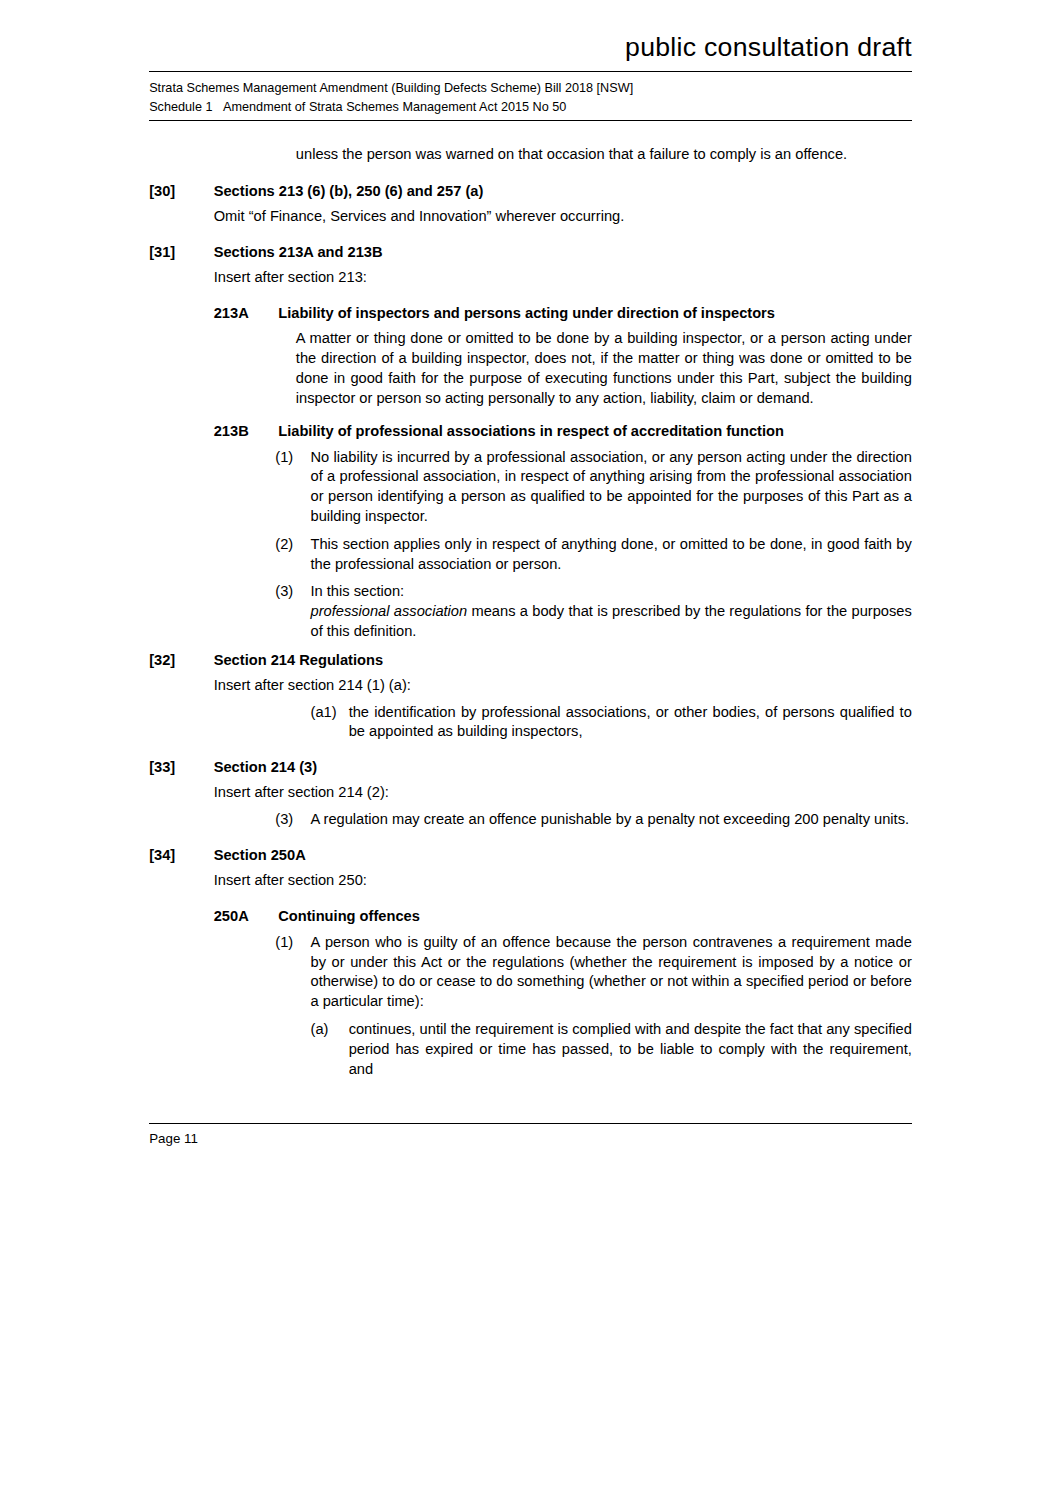public consultation draft
Strata Schemes Management Amendment (Building Defects Scheme) Bill 2018 [NSW]
Schedule 1 Amendment of Strata Schemes Management Act 2015 No 50
unless the person was warned on that occasion that a failure to comply is an offence.
[30] Sections 213 (6) (b), 250 (6) and 257 (a)
Omit “of Finance, Services and Innovation” wherever occurring.
[31] Sections 213A and 213B
Insert after section 213:
213A Liability of inspectors and persons acting under direction of inspectors
A matter or thing done or omitted to be done by a building inspector, or a person acting under the direction of a building inspector, does not, if the matter or thing was done or omitted to be done in good faith for the purpose of executing functions under this Part, subject the building inspector or person so acting personally to any action, liability, claim or demand.
213B Liability of professional associations in respect of accreditation function
(1) No liability is incurred by a professional association, or any person acting under the direction of a professional association, in respect of anything arising from the professional association or person identifying a person as qualified to be appointed for the purposes of this Part as a building inspector.
(2) This section applies only in respect of anything done, or omitted to be done, in good faith by the professional association or person.
(3) In this section:
professional association means a body that is prescribed by the regulations for the purposes of this definition.
[32] Section 214 Regulations
Insert after section 214 (1) (a):
(a1) the identification by professional associations, or other bodies, of persons qualified to be appointed as building inspectors,
[33] Section 214 (3)
Insert after section 214 (2):
(3) A regulation may create an offence punishable by a penalty not exceeding 200 penalty units.
[34] Section 250A
Insert after section 250:
250A Continuing offences
(1) A person who is guilty of an offence because the person contravenes a requirement made by or under this Act or the regulations (whether the requirement is imposed by a notice or otherwise) to do or cease to do something (whether or not within a specified period or before a particular time):
(a) continues, until the requirement is complied with and despite the fact that any specified period has expired or time has passed, to be liable to comply with the requirement, and
Page 11